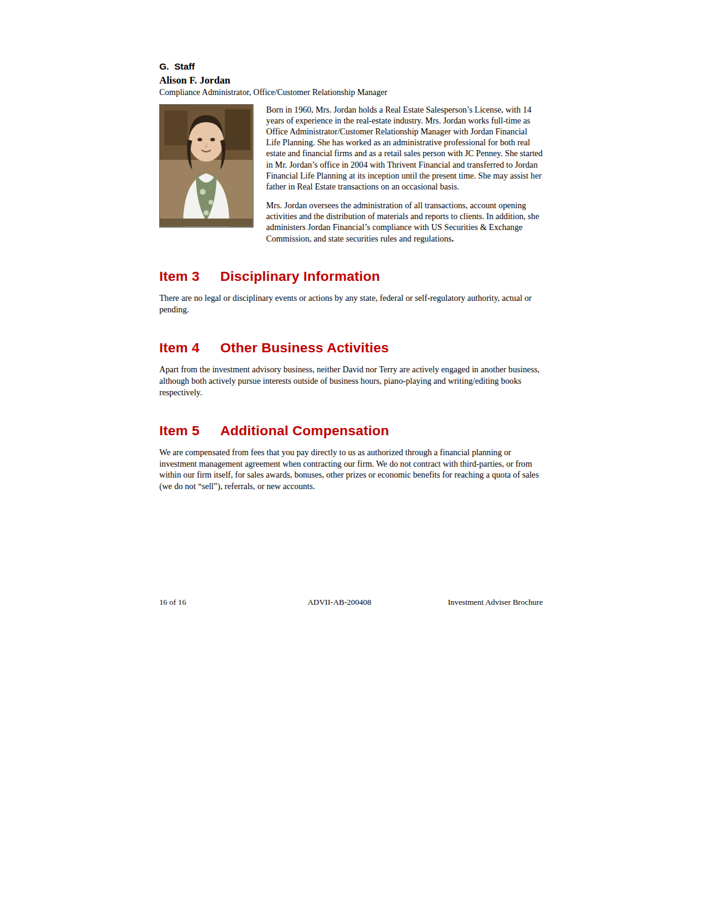G. Staff
Alison F. Jordan
Compliance Administrator, Office/Customer Relationship Manager
Born in 1960, Mrs. Jordan holds a Real Estate Salesperson’s License, with 14 years of experience in the real-estate industry. Mrs. Jordan works full-time as Office Administrator/Customer Relationship Manager with Jordan Financial Life Planning. She has worked as an administrative professional for both real estate and financial firms and as a retail sales person with JC Penney. She started in Mr. Jordan’s office in 2004 with Thrivent Financial and transferred to Jordan Financial Life Planning at its inception until the present time. She may assist her father in Real Estate transactions on an occasional basis.
Mrs. Jordan oversees the administration of all transactions, account opening activities and the distribution of materials and reports to clients. In addition, she administers Jordan Financial’s compliance with US Securities & Exchange Commission, and state securities rules and regulations.
Item 3 Disciplinary Information
There are no legal or disciplinary events or actions by any state, federal or self-regulatory authority, actual or pending.
Item 4 Other Business Activities
Apart from the investment advisory business, neither David nor Terry are actively engaged in another business, although both actively pursue interests outside of business hours, piano-playing and writing/editing books respectively.
Item 5 Additional Compensation
We are compensated from fees that you pay directly to us as authorized through a financial planning or investment management agreement when contracting our firm. We do not contract with third-parties, or from within our firm itself, for sales awards, bonuses, other prizes or economic benefits for reaching a quota of sales (we do not “sell”), referrals, or new accounts.
16 of 16
ADVII-AB-200408
Investment Adviser Brochure